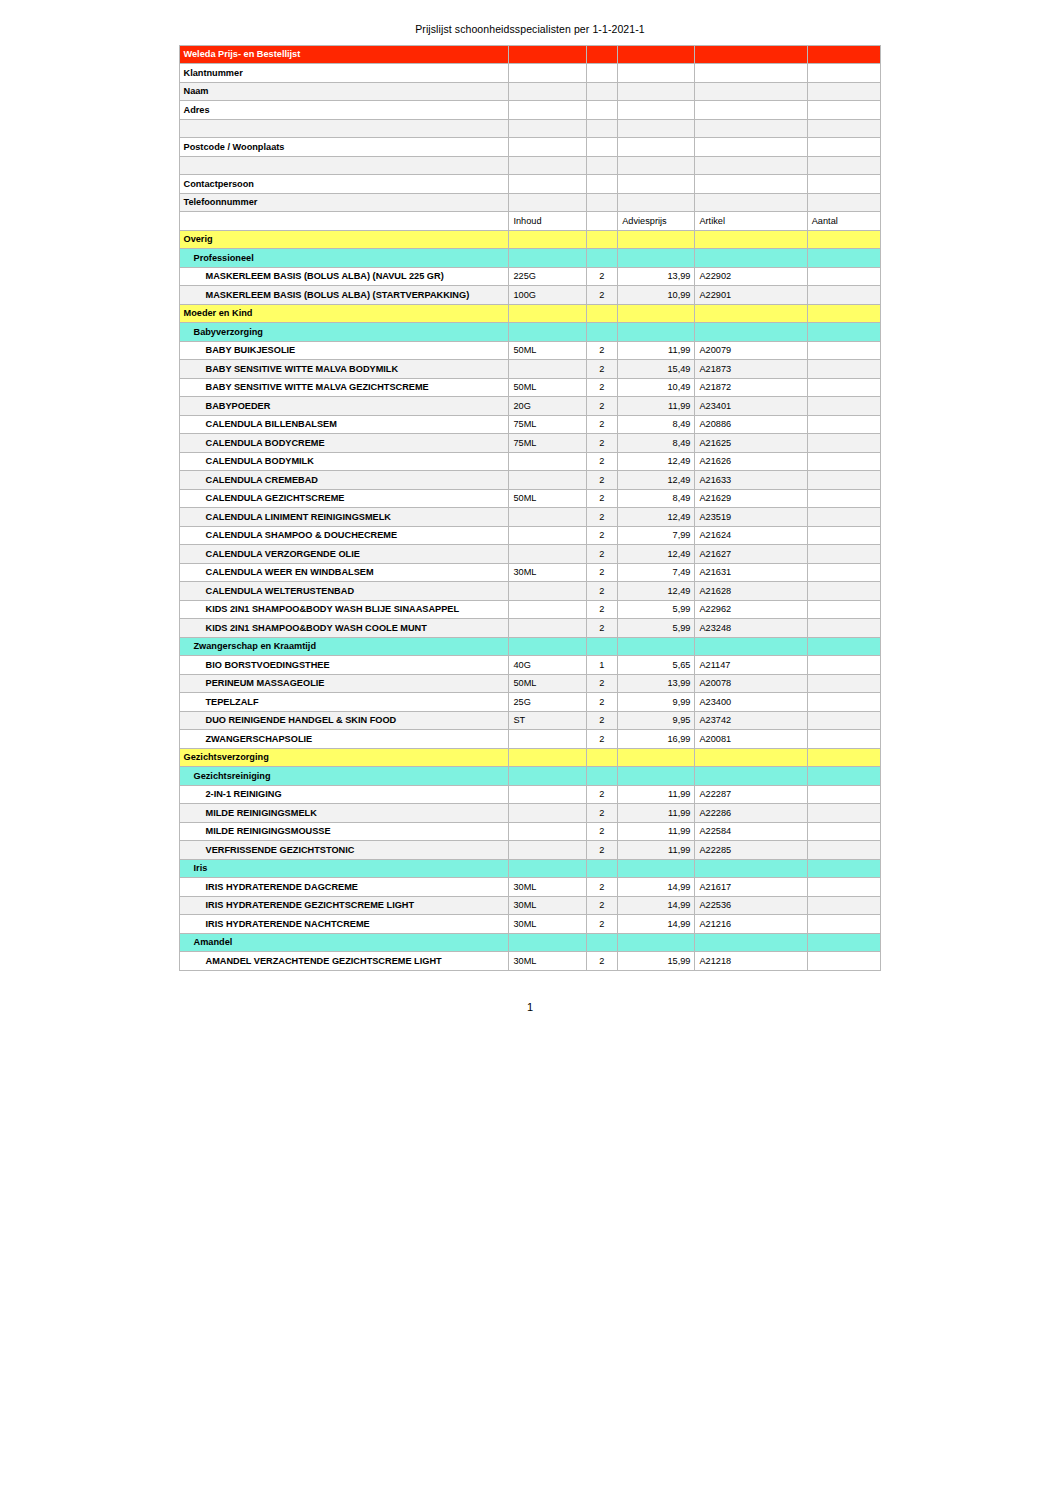Prijslijst schoonheidsspecialisten per 1-1-2021-1
| Weleda Prijs- en Bestellijst | | | | | |
| Klantnummer | | | | | |
| Naam | | | | | |
| Adres | | | | | |
| Postcode / Woonplaats | | | | | |
| Contactpersoon | | | | | |
| Telefoonnummer | | | | | |
| | Inhoud | | Adviesprijs | Artikel | Aantal |
| Overig | | | | | |
| Professioneel | | | | | |
| MASKERLEEM BASIS (BOLUS ALBA) (NAVUL 225 GR) | 225G | 2 | 13,99 | A22902 | |
| MASKERLEEM BASIS (BOLUS ALBA) (STARTVERPAKKING) | 100G | 2 | 10,99 | A22901 | |
| Moeder en Kind | | | | | |
| Babyverzorging | | | | | |
| BABY BUIKJESOLIE | 50ML | 2 | 11,99 | A20079 | |
| BABY SENSITIVE WITTE MALVA BODYMILK | | 2 | 15,49 | A21873 | |
| BABY SENSITIVE WITTE MALVA GEZICHTSCREME | 50ML | 2 | 10,49 | A21872 | |
| BABYPOEDER | 20G | 2 | 11,99 | A23401 | |
| CALENDULA BILLENBALSEM | 75ML | 2 | 8,49 | A20886 | |
| CALENDULA BODYCREME | 75ML | 2 | 8,49 | A21625 | |
| CALENDULA BODYMILK | | 2 | 12,49 | A21626 | |
| CALENDULA CREMEBAD | | 2 | 12,49 | A21633 | |
| CALENDULA GEZICHTSCREME | 50ML | 2 | 8,49 | A21629 | |
| CALENDULA LINIMENT REINIGINGSMELK | | 2 | 12,49 | A23519 | |
| CALENDULA SHAMPOO & DOUCHECREME | | 2 | 7,99 | A21624 | |
| CALENDULA VERZORGENDE OLIE | | 2 | 12,49 | A21627 | |
| CALENDULA WEER EN WINDBALSEM | 30ML | 2 | 7,49 | A21631 | |
| CALENDULA WELTERUSTENBAD | | 2 | 12,49 | A21628 | |
| KIDS 2IN1 SHAMPOO&BODY WASH BLIJE SINAASAPPEL | | 2 | 5,99 | A22962 | |
| KIDS 2IN1 SHAMPOO&BODY WASH COOLE MUNT | | 2 | 5,99 | A23248 | |
| Zwangerschap en Kraamtijd | | | | | |
| BIO BORSTVOEDINGSTHEE | 40G | 1 | 5,65 | A21147 | |
| PERINEUM MASSAGEOLIE | 50ML | 2 | 13,99 | A20078 | |
| TEPELZALF | 25G | 2 | 9,99 | A23400 | |
| DUO REINIGENDE HANDGEL & SKIN FOOD | ST | 2 | 9,95 | A23742 | |
| ZWANGERSCHAPSOLIE | | 2 | 16,99 | A20081 | |
| Gezichtsverzorging | | | | | |
| Gezichtsreiniging | | | | | |
| 2-IN-1 REINIGING | | 2 | 11,99 | A22287 | |
| MILDE REINIGINGSMELK | | 2 | 11,99 | A22286 | |
| MILDE REINIGINGSMOUSSE | | 2 | 11,99 | A22584 | |
| VERFRISSENDE GEZICHTSTONIC | | 2 | 11,99 | A22285 | |
| Iris | | | | | |
| IRIS HYDRATERENDE DAGCREME | 30ML | 2 | 14,99 | A21617 | |
| IRIS HYDRATERENDE GEZICHTSCREME LIGHT | 30ML | 2 | 14,99 | A22536 | |
| IRIS HYDRATERENDE NACHTCREME | 30ML | 2 | 14,99 | A21216 | |
| Amandel | | | | | |
| AMANDEL VERZACHTENDE GEZICHTSCREME LIGHT | 30ML | 2 | 15,99 | A21218 | |
1